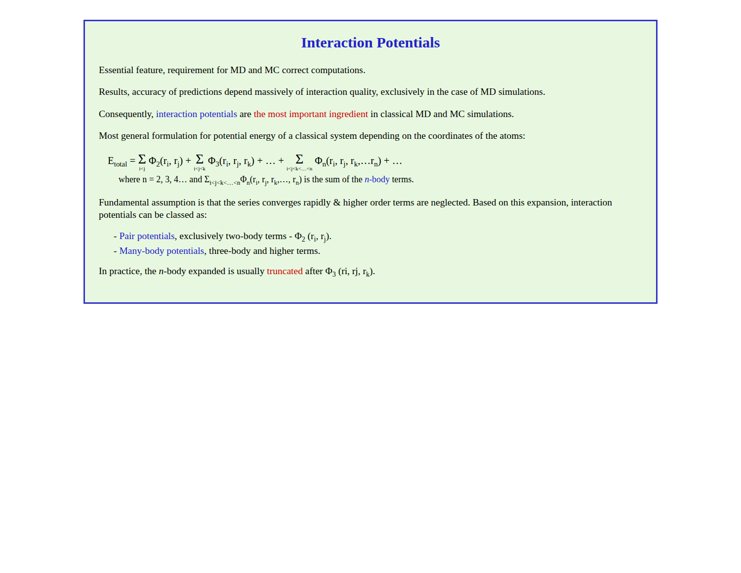Interaction Potentials
Essential feature, requirement for MD and MC correct computations.
Results, accuracy of predictions depend massively of interaction quality, exclusively in the case of MD simulations.
Consequently, interaction potentials are the most important ingredient in classical MD and MC simulations.
Most general formulation for potential energy of a classical system depending on the coordinates of the atoms:
Etotal = Σi<j Φ2(ri, rj) + Σi<j<k Φ3(ri, rj, rk) + … + Σi<j<k<…<n Φn(ri, rj, rk,…rn) + …
where n = 2, 3, 4… and Σi<j<k<…<nΦn(ri, rj, rk,…, rn) is the sum of the n-body terms.
Fundamental assumption is that the series converges rapidly & higher order terms are neglected. Based on this expansion, interaction potentials can be classed as:
- Pair potentials, exclusively two-body terms - Φ2 (ri, rj).
- Many-body potentials, three-body and higher terms.
In practice, the n-body expanded is usually truncated after Φ3 (ri, rj, rk).